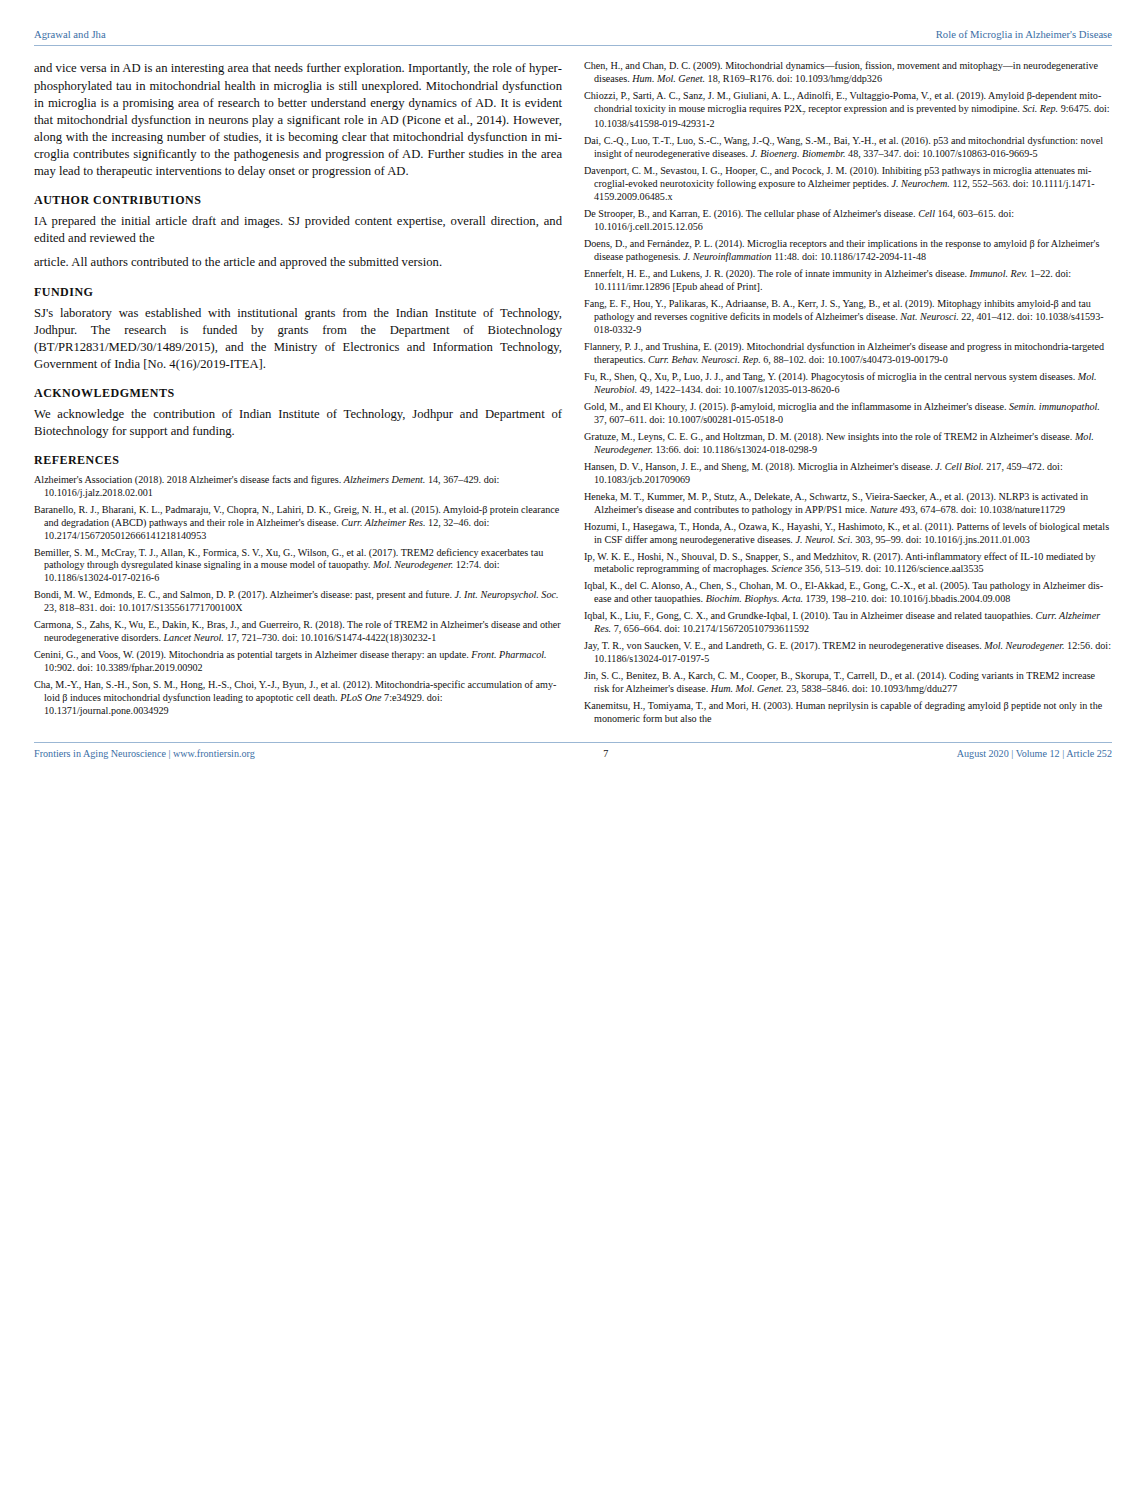Agrawal and Jha
Role of Microglia in Alzheimer's Disease
and vice versa in AD is an interesting area that needs further exploration. Importantly, the role of hyperphosphorylated tau in mitochondrial health in microglia is still unexplored. Mitochondrial dysfunction in microglia is a promising area of research to better understand energy dynamics of AD. It is evident that mitochondrial dysfunction in neurons play a significant role in AD (Picone et al., 2014). However, along with the increasing number of studies, it is becoming clear that mitochondrial dysfunction in microglia contributes significantly to the pathogenesis and progression of AD. Further studies in the area may lead to therapeutic interventions to delay onset or progression of AD.
Author Contributions
IA prepared the initial article draft and images. SJ provided content expertise, overall direction, and edited and reviewed the
article. All authors contributed to the article and approved the submitted version.
Funding
SJ's laboratory was established with institutional grants from the Indian Institute of Technology, Jodhpur. The research is funded by grants from the Department of Biotechnology (BT/PR12831/MED/30/1489/2015), and the Ministry of Electronics and Information Technology, Government of India [No. 4(16)/2019-ITEA].
Acknowledgments
We acknowledge the contribution of Indian Institute of Technology, Jodhpur and Department of Biotechnology for support and funding.
References
Alzheimer's Association (2018). 2018 Alzheimer's disease facts and figures. Alzheimers Dement. 14, 367–429. doi: 10.1016/j.jalz.2018.02.001
Baranello, R. J., Bharani, K. L., Padmaraju, V., Chopra, N., Lahiri, D. K., Greig, N. H., et al. (2015). Amyloid-β protein clearance and degradation (ABCD) pathways and their role in Alzheimer's disease. Curr. Alzheimer Res. 12, 32–46. doi: 10.2174/1567205012666141218140953
Bemiller, S. M., McCray, T. J., Allan, K., Formica, S. V., Xu, G., Wilson, G., et al. (2017). TREM2 deficiency exacerbates tau pathology through dysregulated kinase signaling in a mouse model of tauopathy. Mol. Neurodegener. 12:74. doi: 10.1186/s13024-017-0216-6
Bondi, M. W., Edmonds, E. C., and Salmon, D. P. (2017). Alzheimer's disease: past, present and future. J. Int. Neuropsychol. Soc. 23, 818–831. doi: 10.1017/S135561771700100X
Carmona, S., Zahs, K., Wu, E., Dakin, K., Bras, J., and Guerreiro, R. (2018). The role of TREM2 in Alzheimer's disease and other neurodegenerative disorders. Lancet Neurol. 17, 721–730. doi: 10.1016/S1474-4422(18)30232-1
Cenini, G., and Voos, W. (2019). Mitochondria as potential targets in Alzheimer disease therapy: an update. Front. Pharmacol. 10:902. doi: 10.3389/fphar.2019.00902
Cha, M.-Y., Han, S.-H., Son, S. M., Hong, H.-S., Choi, Y.-J., Byun, J., et al. (2012). Mitochondria-specific accumulation of amyloid β induces mitochondrial dysfunction leading to apoptotic cell death. PLoS One 7:e34929. doi: 10.1371/journal.pone.0034929
Chen, H., and Chan, D. C. (2009). Mitochondrial dynamics—fusion, fission, movement and mitophagy—in neurodegenerative diseases. Hum. Mol. Genet. 18, R169–R176. doi: 10.1093/hmg/ddp326
Chiozzi, P., Sarti, A. C., Sanz, J. M., Giuliani, A. L., Adinolfi, E., Vultaggio-Poma, V., et al. (2019). Amyloid β-dependent mitochondrial toxicity in mouse microglia requires P2X7 receptor expression and is prevented by nimodipine. Sci. Rep. 9:6475. doi: 10.1038/s41598-019-42931-2
Dai, C.-Q., Luo, T.-T., Luo, S.-C., Wang, J.-Q., Wang, S.-M., Bai, Y.-H., et al. (2016). p53 and mitochondrial dysfunction: novel insight of neurodegenerative diseases. J. Bioenerg. Biomembr. 48, 337–347. doi: 10.1007/s10863-016-9669-5
Davenport, C. M., Sevastou, I. G., Hooper, C., and Pocock, J. M. (2010). Inhibiting p53 pathways in microglia attenuates microglial-evoked neurotoxicity following exposure to Alzheimer peptides. J. Neurochem. 112, 552–563. doi: 10.1111/j.1471-4159.2009.06485.x
De Strooper, B., and Karran, E. (2016). The cellular phase of Alzheimer's disease. Cell 164, 603–615. doi: 10.1016/j.cell.2015.12.056
Doens, D., and Fernández, P. L. (2014). Microglia receptors and their implications in the response to amyloid β for Alzheimer's disease pathogenesis. J. Neuroinflammation 11:48. doi: 10.1186/1742-2094-11-48
Ennerfelt, H. E., and Lukens, J. R. (2020). The role of innate immunity in Alzheimer's disease. Immunol. Rev. 1–22. doi: 10.1111/imr.12896 [Epub ahead of Print].
Fang, E. F., Hou, Y., Palikaras, K., Adriaanse, B. A., Kerr, J. S., Yang, B., et al. (2019). Mitophagy inhibits amyloid-β and tau pathology and reverses cognitive deficits in models of Alzheimer's disease. Nat. Neurosci. 22, 401–412. doi: 10.1038/s41593-018-0332-9
Flannery, P. J., and Trushina, E. (2019). Mitochondrial dysfunction in Alzheimer's disease and progress in mitochondria-targeted therapeutics. Curr. Behav. Neurosci. Rep. 6, 88–102. doi: 10.1007/s40473-019-00179-0
Fu, R., Shen, Q., Xu, P., Luo, J. J., and Tang, Y. (2014). Phagocytosis of microglia in the central nervous system diseases. Mol. Neurobiol. 49, 1422–1434. doi: 10.1007/s12035-013-8620-6
Gold, M., and El Khoury, J. (2015). β-amyloid, microglia and the inflammasome in Alzheimer's disease. Semin. immunopathol. 37, 607–611. doi: 10.1007/s00281-015-0518-0
Gratuze, M., Leyns, C. E. G., and Holtzman, D. M. (2018). New insights into the role of TREM2 in Alzheimer's disease. Mol. Neurodegener. 13:66. doi: 10.1186/s13024-018-0298-9
Hansen, D. V., Hanson, J. E., and Sheng, M. (2018). Microglia in Alzheimer's disease. J. Cell Biol. 217, 459–472. doi: 10.1083/jcb.201709069
Heneka, M. T., Kummer, M. P., Stutz, A., Delekate, A., Schwartz, S., Vieira-Saecker, A., et al. (2013). NLRP3 is activated in Alzheimer's disease and contributes to pathology in APP/PS1 mice. Nature 493, 674–678. doi: 10.1038/nature11729
Hozumi, I., Hasegawa, T., Honda, A., Ozawa, K., Hayashi, Y., Hashimoto, K., et al. (2011). Patterns of levels of biological metals in CSF differ among neurodegenerative diseases. J. Neurol. Sci. 303, 95–99. doi: 10.1016/j.jns.2011.01.003
Ip, W. K. E., Hoshi, N., Shouval, D. S., Snapper, S., and Medzhitov, R. (2017). Anti-inflammatory effect of IL-10 mediated by metabolic reprogramming of macrophages. Science 356, 513–519. doi: 10.1126/science.aal3535
Iqbal, K., del C. Alonso, A., Chen, S., Chohan, M. O., El-Akkad, E., Gong, C.-X., et al. (2005). Tau pathology in Alzheimer disease and other tauopathies. Biochim. Biophys. Acta. 1739, 198–210. doi: 10.1016/j.bbadis.2004.09.008
Iqbal, K., Liu, F., Gong, C. X., and Grundke-Iqbal, I. (2010). Tau in Alzheimer disease and related tauopathies. Curr. Alzheimer Res. 7, 656–664. doi: 10.2174/156720510793611592
Jay, T. R., von Saucken, V. E., and Landreth, G. E. (2017). TREM2 in neurodegenerative diseases. Mol. Neurodegener. 12:56. doi: 10.1186/s13024-017-0197-5
Jin, S. C., Benitez, B. A., Karch, C. M., Cooper, B., Skorupa, T., Carrell, D., et al. (2014). Coding variants in TREM2 increase risk for Alzheimer's disease. Hum. Mol. Genet. 23, 5838–5846. doi: 10.1093/hmg/ddu277
Kanemitsu, H., Tomiyama, T., and Mori, H. (2003). Human neprilysin is capable of degrading amyloid β peptide not only in the monomeric form but also the
Frontiers in Aging Neuroscience | www.frontiersin.org
7
August 2020 | Volume 12 | Article 252